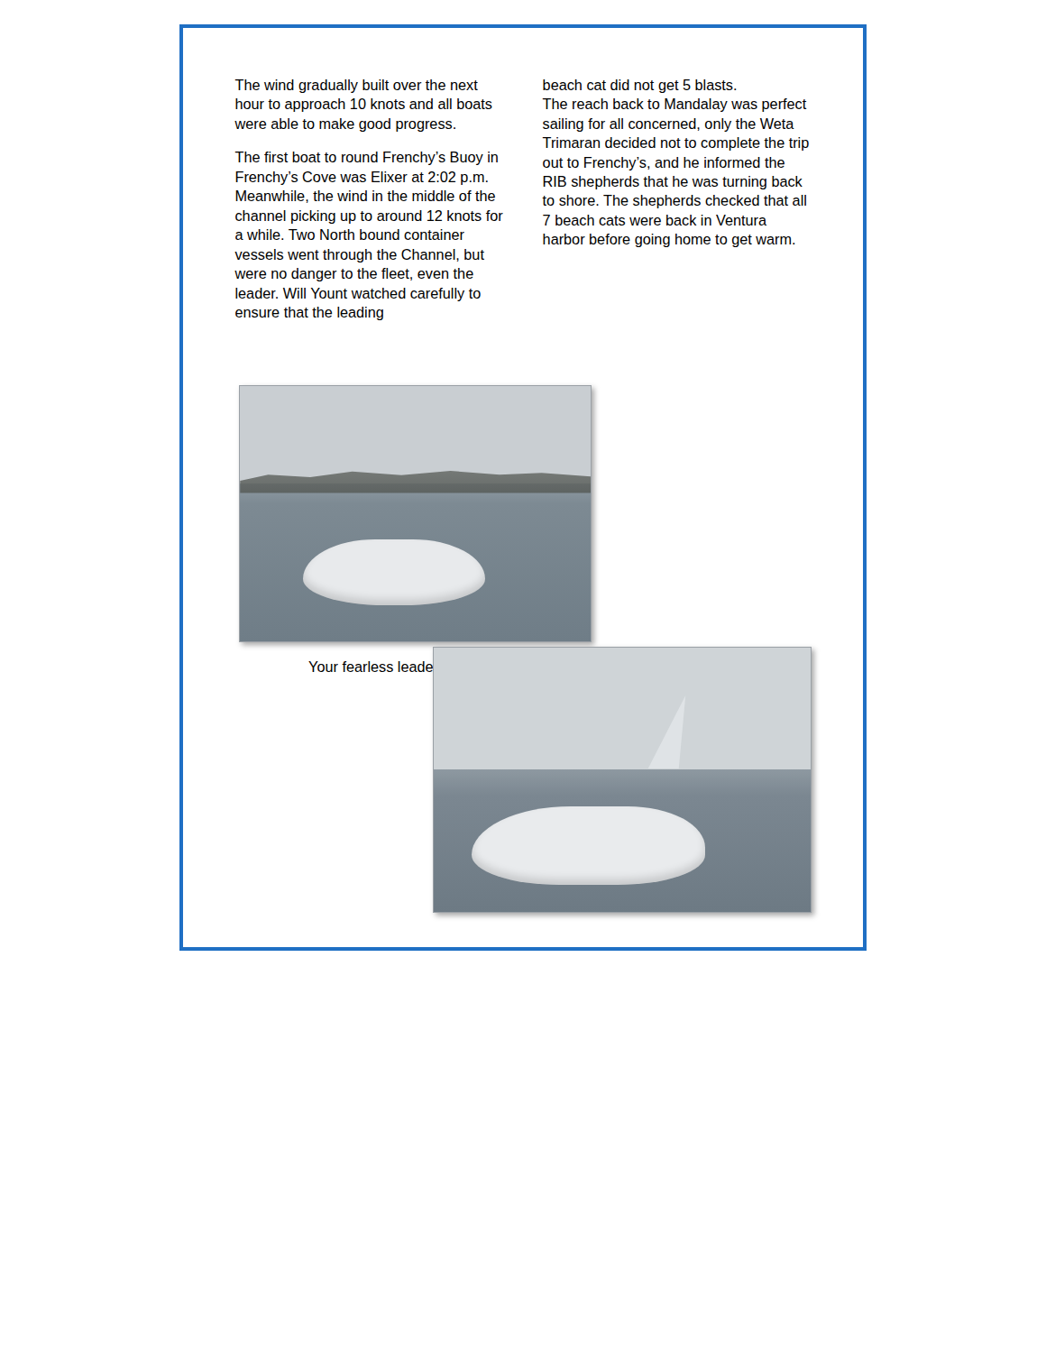The wind gradually built over the next hour to approach 10 knots and all boats were able to make good progress.
The first boat to round Frenchy’s Buoy in Frenchy’s Cove was Elixer at 2:02 p.m. Meanwhile, the wind in the middle of the channel picking up to around 12 knots for a while. Two North bound container vessels went through the Channel, but were no danger to the fleet, even the leader. Will Yount watched carefully to ensure that the leading
beach cat did not get 5 blasts.
The reach back to Mandalay was perfect sailing for all concerned, only the Weta Trimaran decided not to complete the trip out to Frenchy’s, and he informed the RIB shepherds that he was turning back to shore. The shepherds checked that all 7 beach cats were back in Ventura harbor before going home to get warm.
Your fearless leader